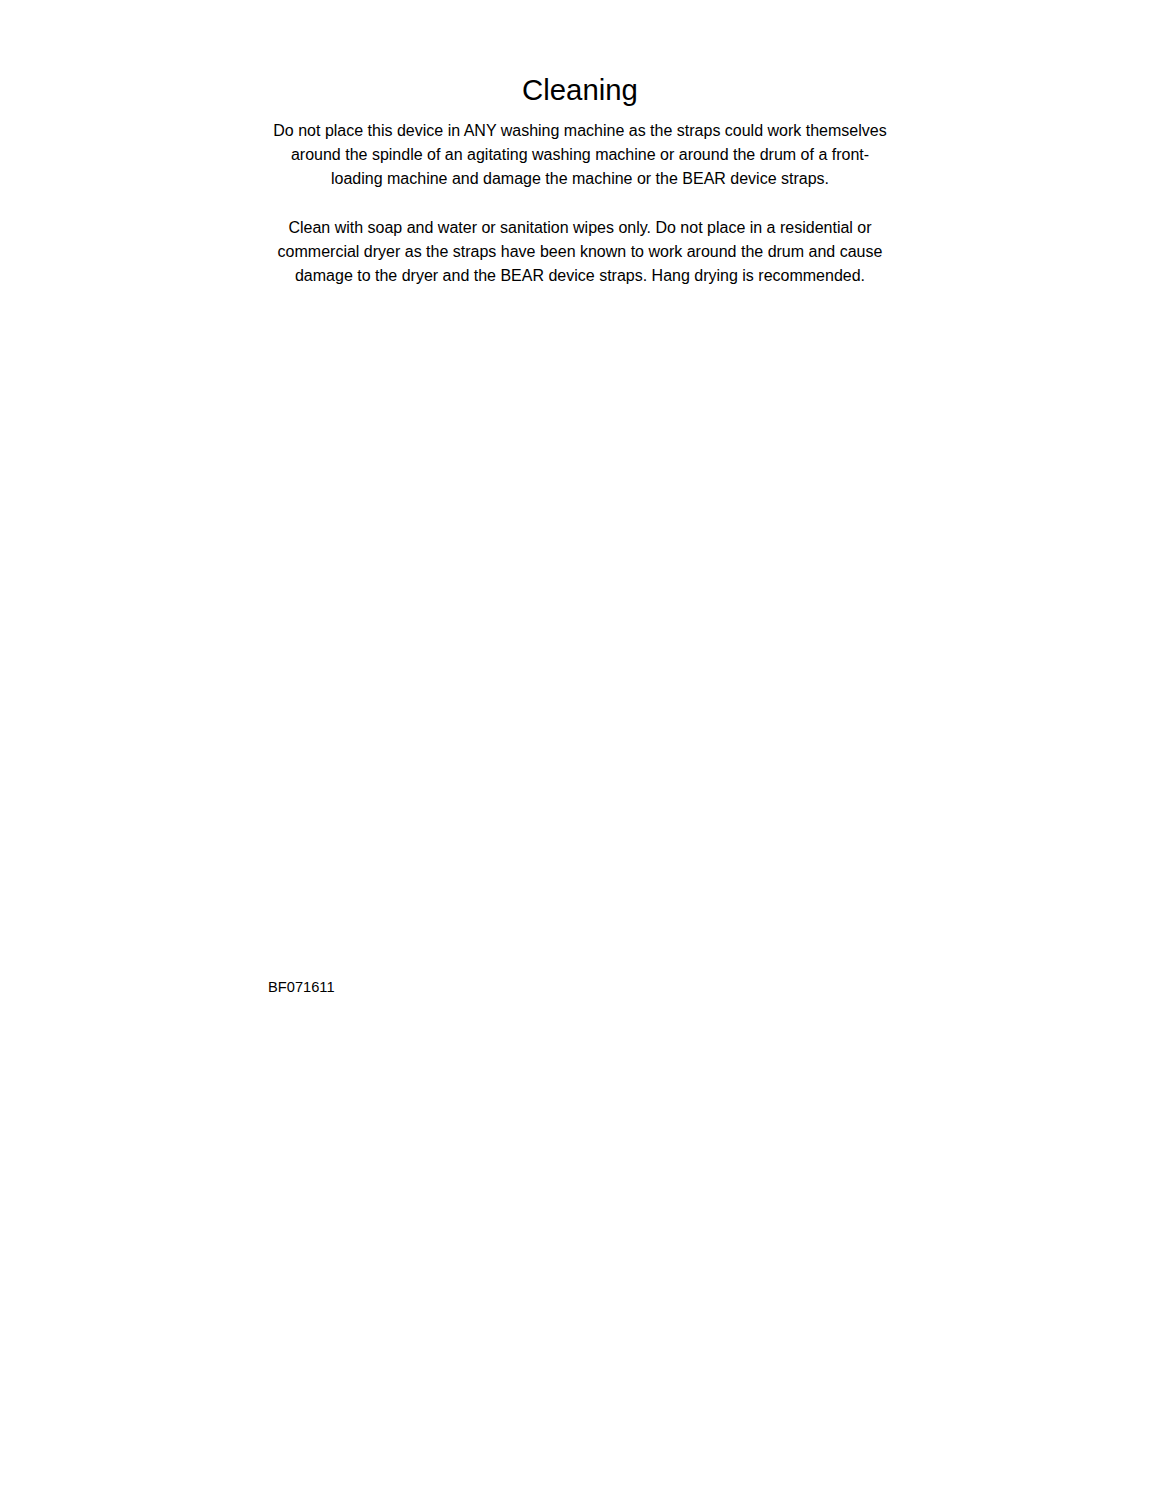Cleaning
Do not place this device in ANY washing machine as the straps could work themselves around the spindle of an agitating washing machine or around the drum of a front-loading machine and damage the machine or the BEAR device straps.
Clean with soap and water or sanitation wipes only. Do not place in a residential or commercial dryer as the straps have been known to work around the drum and cause damage to the dryer and the BEAR device straps. Hang drying is recommended.
BF071611